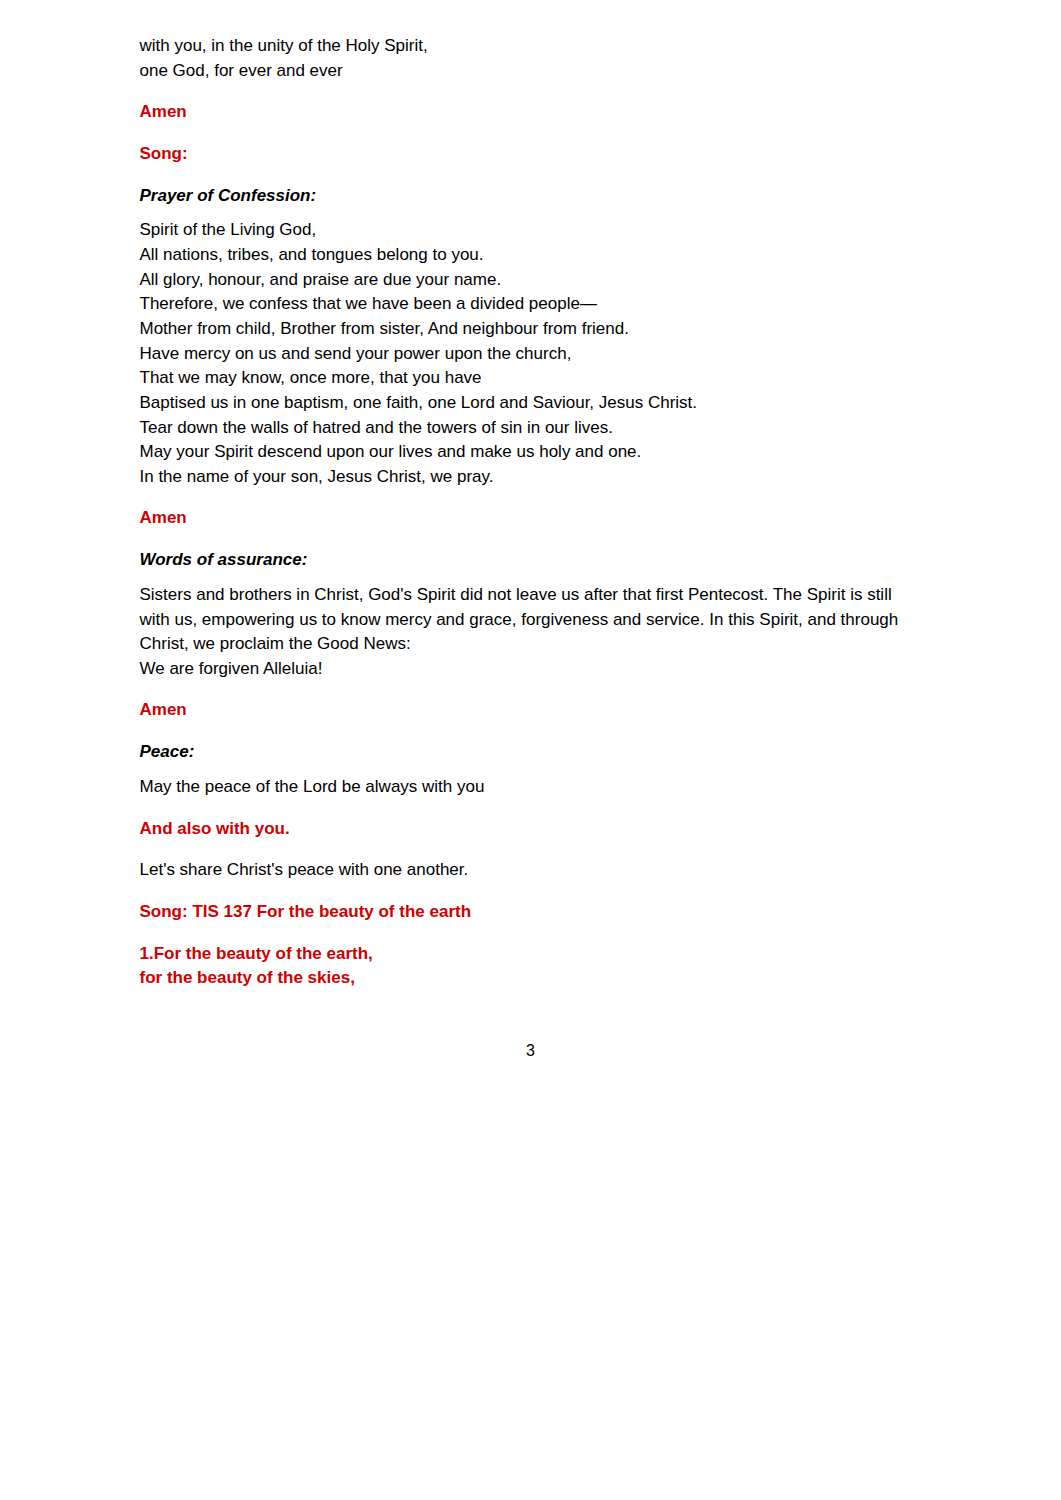with you, in the unity of the Holy Spirit,
one God, for ever and ever
Amen
Song:
Prayer of Confession:
Spirit of the Living God,
All nations, tribes, and tongues belong to you.
All glory, honour, and praise are due your name.
Therefore, we confess that we have been a divided people—
Mother from child, Brother from sister, And neighbour from friend.
Have mercy on us and send your power upon the church,
That we may know, once more, that you have
Baptised us in one baptism, one faith, one Lord and Saviour, Jesus Christ.
Tear down the walls of hatred and the towers of sin in our lives.
May your Spirit descend upon our lives and make us holy and one.
In the name of your son, Jesus Christ, we pray.
Amen
Words of assurance:
Sisters and brothers in Christ, God's Spirit did not leave us after that first Pentecost. The Spirit is still with us, empowering us to know mercy and grace, forgiveness and service. In this Spirit, and through Christ, we proclaim the Good News:
We are forgiven Alleluia!
Amen
Peace:
May the peace of the Lord be always with you
And also with you.
Let's share Christ's peace with one another.
Song: TIS 137 For the beauty of the earth
1.For the beauty of the earth,
for the beauty of the skies,
3